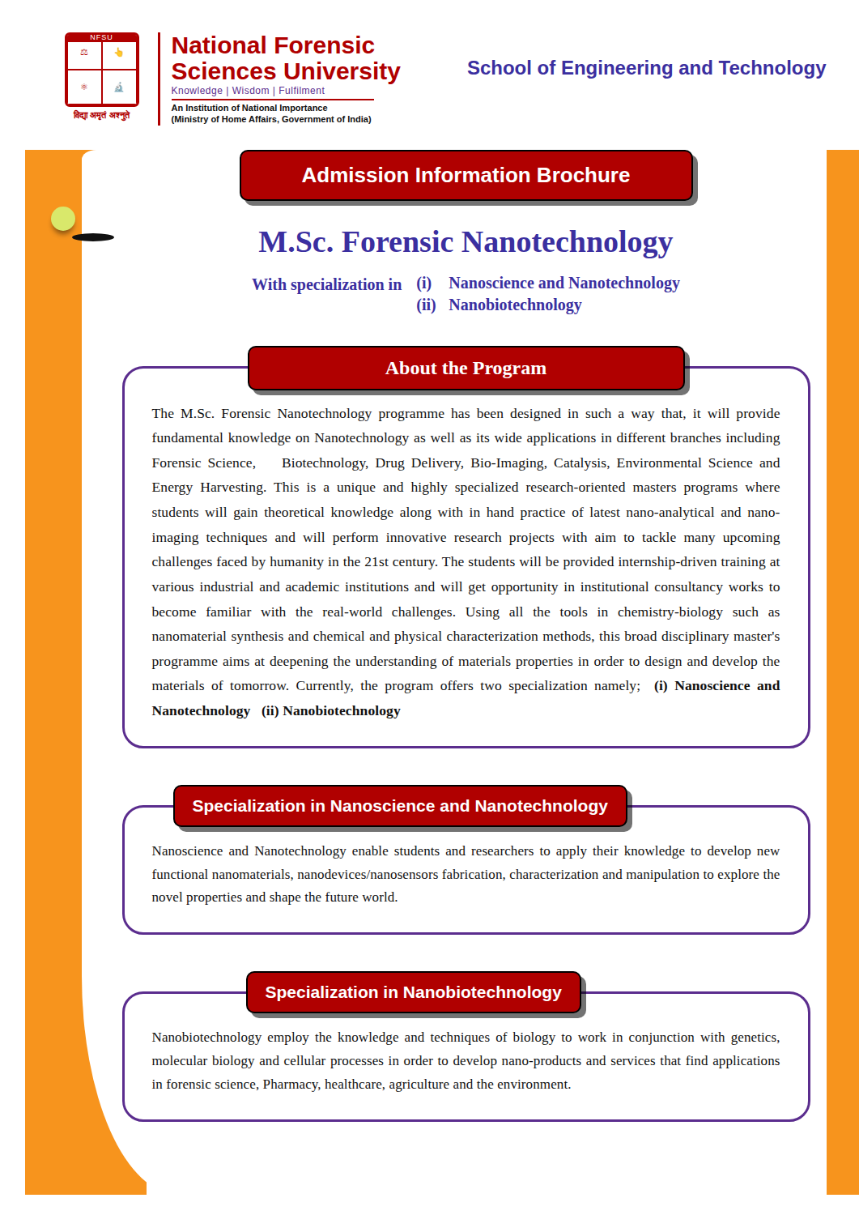NFSU
⚖ 👆 ⚛ 🔬
विद्या अमृतं अश्नुते
National Forensic
Sciences University
Knowledge | Wisdom | Fulfilment
An Institution of National Importance
(Ministry of Home Affairs, Government of India)
School of Engineering and Technology
Admission Information Brochure
M.Sc. Forensic Nanotechnology
With specialization in
(i) Nanoscience and Nanotechnology
(ii) Nanobiotechnology
About the Program
The M.Sc. Forensic Nanotechnology programme has been designed in such a way that, it will provide fundamental knowledge on Nanotechnology as well as its wide applications in different branches including Forensic Science, Biotechnology, Drug Delivery, Bio-Imaging, Catalysis, Environmental Science and Energy Harvesting. This is a unique and highly specialized research-oriented masters programs where students will gain theoretical knowledge along with in hand practice of latest nano-analytical and nano-imaging techniques and will perform innovative research projects with aim to tackle many upcoming challenges faced by humanity in the 21st century. The students will be provided internship-driven training at various industrial and academic institutions and will get opportunity in institutional consultancy works to become familiar with the real-world challenges. Using all the tools in chemistry-biology such as nanomaterial synthesis and chemical and physical characterization methods, this broad disciplinary master's programme aims at deepening the understanding of materials properties in order to design and develop the materials of tomorrow. Currently, the program offers two specialization namely; (i) Nanoscience and Nanotechnology (ii) Nanobiotechnology
Specialization in Nanoscience and Nanotechnology
Nanoscience and Nanotechnology enable students and researchers to apply their knowledge to develop new functional nanomaterials, nanodevices/nanosensors fabrication, characterization and manipulation to explore the novel properties and shape the future world.
Specialization in Nanobiotechnology
Nanobiotechnology employ the knowledge and techniques of biology to work in conjunction with genetics, molecular biology and cellular processes in order to develop nano-products and services that find applications in forensic science, Pharmacy, healthcare, agriculture and the environment.